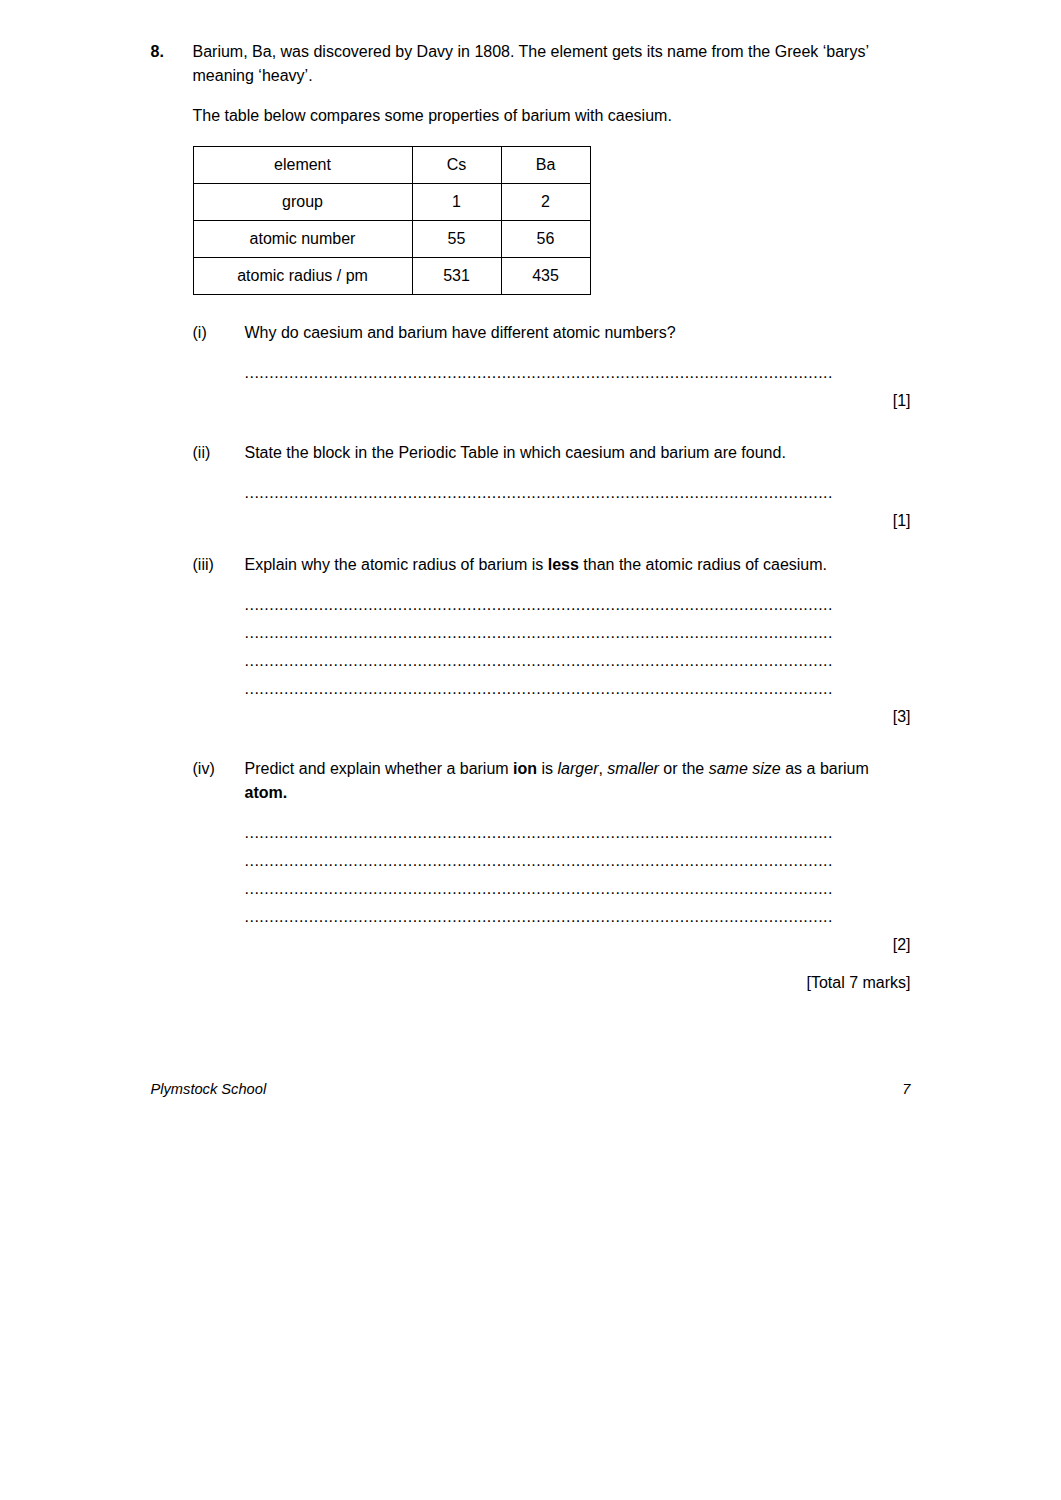8.
Barium, Ba, was discovered by Davy in 1808. The element gets its name from the Greek ‘barys’ meaning ‘heavy’.
The table below compares some properties of barium with caesium.
| element | Cs | Ba |
| group | 1 | 2 |
| atomic number | 55 | 56 |
| atomic radius / pm | 531 | 435 |
(i)
Why do caesium and barium have different atomic numbers?
.......................................................................................................................
[1]
(ii)
State the block in the Periodic Table in which caesium and barium are found.
.......................................................................................................................
[1]
(iii)
Explain why the atomic radius of barium is less than the atomic radius of caesium.
.......................................................................................................................
.......................................................................................................................
.......................................................................................................................
.......................................................................................................................
[3]
(iv)
Predict and explain whether a barium ion is larger, smaller or the same size as a barium atom.
.......................................................................................................................
.......................................................................................................................
.......................................................................................................................
.......................................................................................................................
[2]
[Total 7 marks]
Plymstock School 7